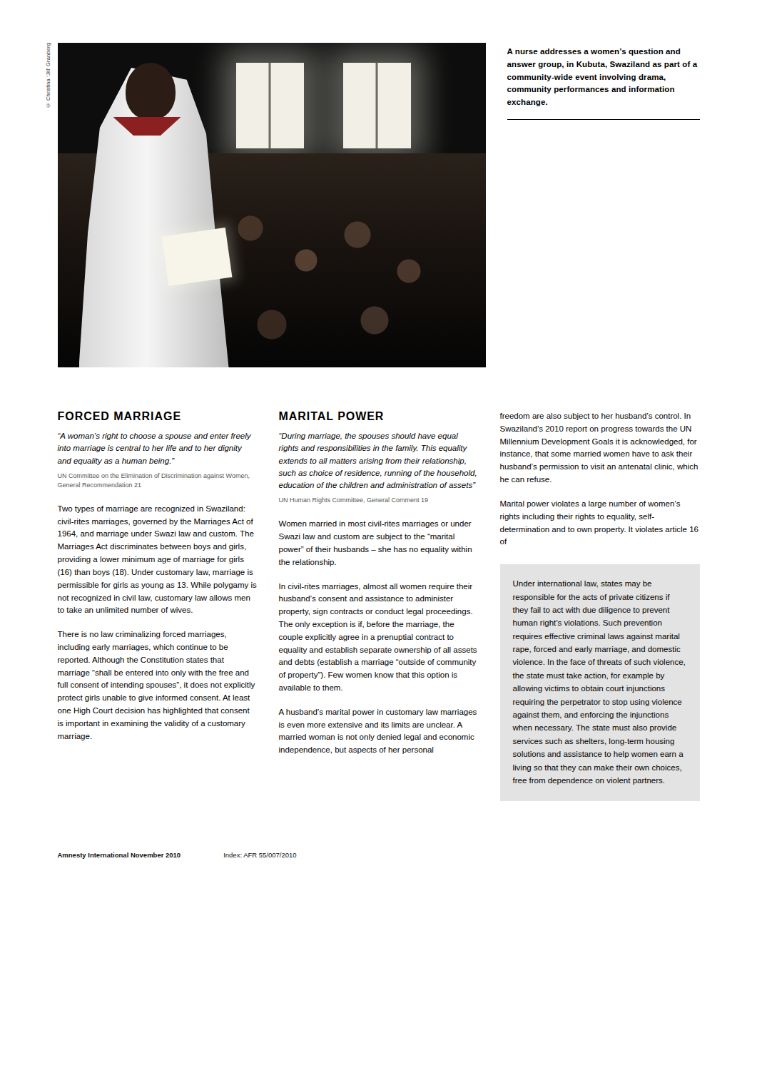© Christina ‘Jill’ Granberg
A nurse addresses a women’s question and answer group, in Kubuta, Swaziland as part of a community-wide event involving drama, community performances and information exchange.
Forced marriage
“A woman’s right to choose a spouse and enter freely into marriage is central to her life and to her dignity and equality as a human being.”
UN Committee on the Elimination of Discrimination against Women, General Recommendation 21
Two types of marriage are recognized in Swaziland: civil-rites marriages, governed by the Marriages Act of 1964, and marriage under Swazi law and custom. The Marriages Act discriminates between boys and girls, providing a lower minimum age of marriage for girls (16) than boys (18). Under customary law, marriage is permissible for girls as young as 13. While polygamy is not recognized in civil law, customary law allows men to take an unlimited number of wives.
There is no law criminalizing forced marriages, including early marriages, which continue to be reported. Although the Constitution states that marriage “shall be entered into only with the free and full consent of intending spouses”, it does not explicitly protect girls unable to give informed consent. At least one High Court decision has highlighted that consent is important in examining the validity of a customary marriage.
Marital power
“During marriage, the spouses should have equal rights and responsibilities in the family. This equality extends to all matters arising from their relationship, such as choice of residence, running of the household, education of the children and administration of assets”
UN Human Rights Committee, General Comment 19
Women married in most civil-rites marriages or under Swazi law and custom are subject to the “marital power” of their husbands – she has no equality within the relationship.
In civil-rites marriages, almost all women require their husband’s consent and assistance to administer property, sign contracts or conduct legal proceedings. The only exception is if, before the marriage, the couple explicitly agree in a prenuptial contract to equality and establish separate ownership of all assets and debts (establish a marriage “outside of community of property”). Few women know that this option is available to them.
A husband’s marital power in customary law marriages is even more extensive and its limits are unclear. A married woman is not only denied legal and economic independence, but aspects of her personal
freedom are also subject to her husband’s control. In Swaziland’s 2010 report on progress towards the UN Millennium Development Goals it is acknowledged, for instance, that some married women have to ask their husband’s permission to visit an antenatal clinic, which he can refuse.
Marital power violates a large number of women’s rights including their rights to equality, self-determination and to own property. It violates article 16 of
Under international law, states may be responsible for the acts of private citizens if they fail to act with due diligence to prevent human right’s violations. Such prevention requires effective criminal laws against marital rape, forced and early marriage, and domestic violence. In the face of threats of such violence, the state must take action, for example by allowing victims to obtain court injunctions requiring the perpetrator to stop using violence against them, and enforcing the injunctions when necessary. The state must also provide services such as shelters, long-term housing solutions and assistance to help women earn a living so that they can make their own choices, free from dependence on violent partners.
Amnesty International November 2010
Index: AFR 55/007/2010